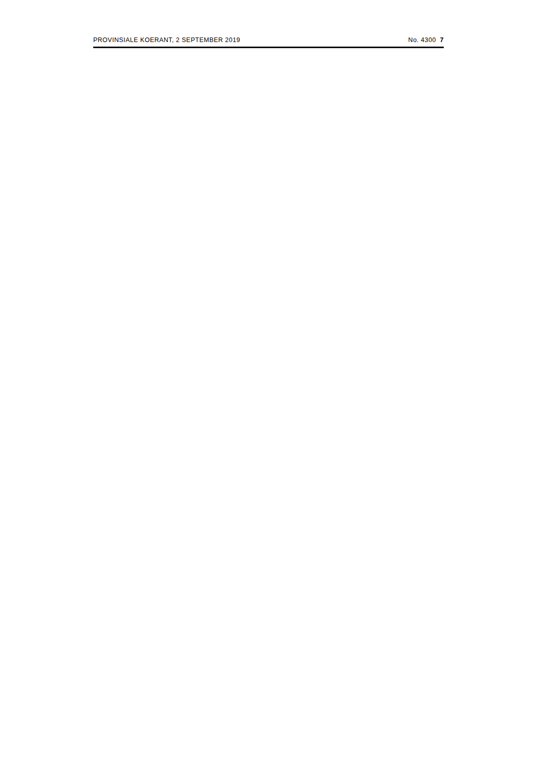PROVINSIALE KOERANT, 2 SEPTEMBER 2019 No. 4300 7